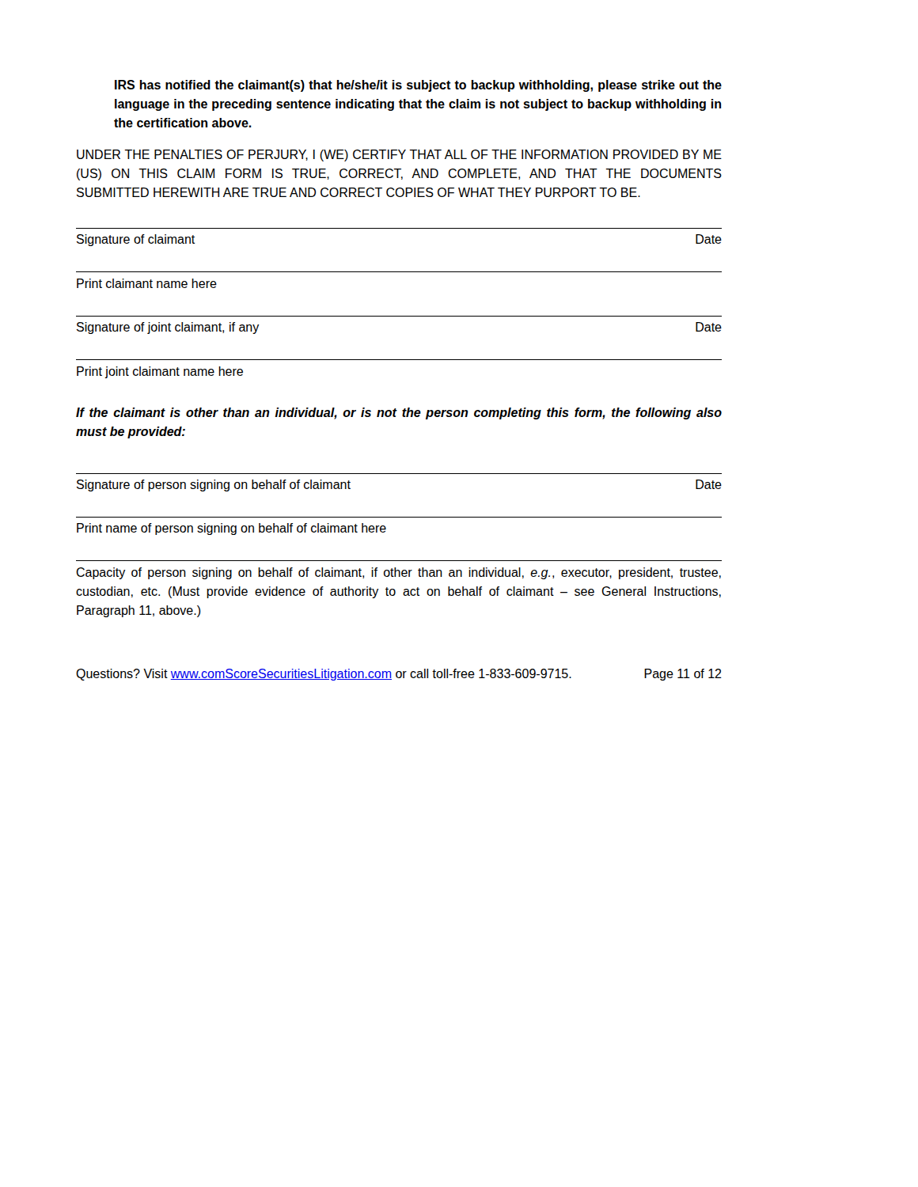IRS has notified the claimant(s) that he/she/it is subject to backup withholding, please strike out the language in the preceding sentence indicating that the claim is not subject to backup withholding in the certification above.
UNDER THE PENALTIES OF PERJURY, I (WE) CERTIFY THAT ALL OF THE INFORMATION PROVIDED BY ME (US) ON THIS CLAIM FORM IS TRUE, CORRECT, AND COMPLETE, AND THAT THE DOCUMENTS SUBMITTED HEREWITH ARE TRUE AND CORRECT COPIES OF WHAT THEY PURPORT TO BE.
Signature of claimant Date
Print claimant name here
Signature of joint claimant, if any Date
Print joint claimant name here
If the claimant is other than an individual, or is not the person completing this form, the following also must be provided:
Signature of person signing on behalf of claimant Date
Print name of person signing on behalf of claimant here
Capacity of person signing on behalf of claimant, if other than an individual, e.g., executor, president, trustee, custodian, etc. (Must provide evidence of authority to act on behalf of claimant – see General Instructions, Paragraph 11, above.)
Questions? Visit www.comScoreSecuritiesLitigation.com or call toll-free 1-833-609-9715.
Page 11 of 12